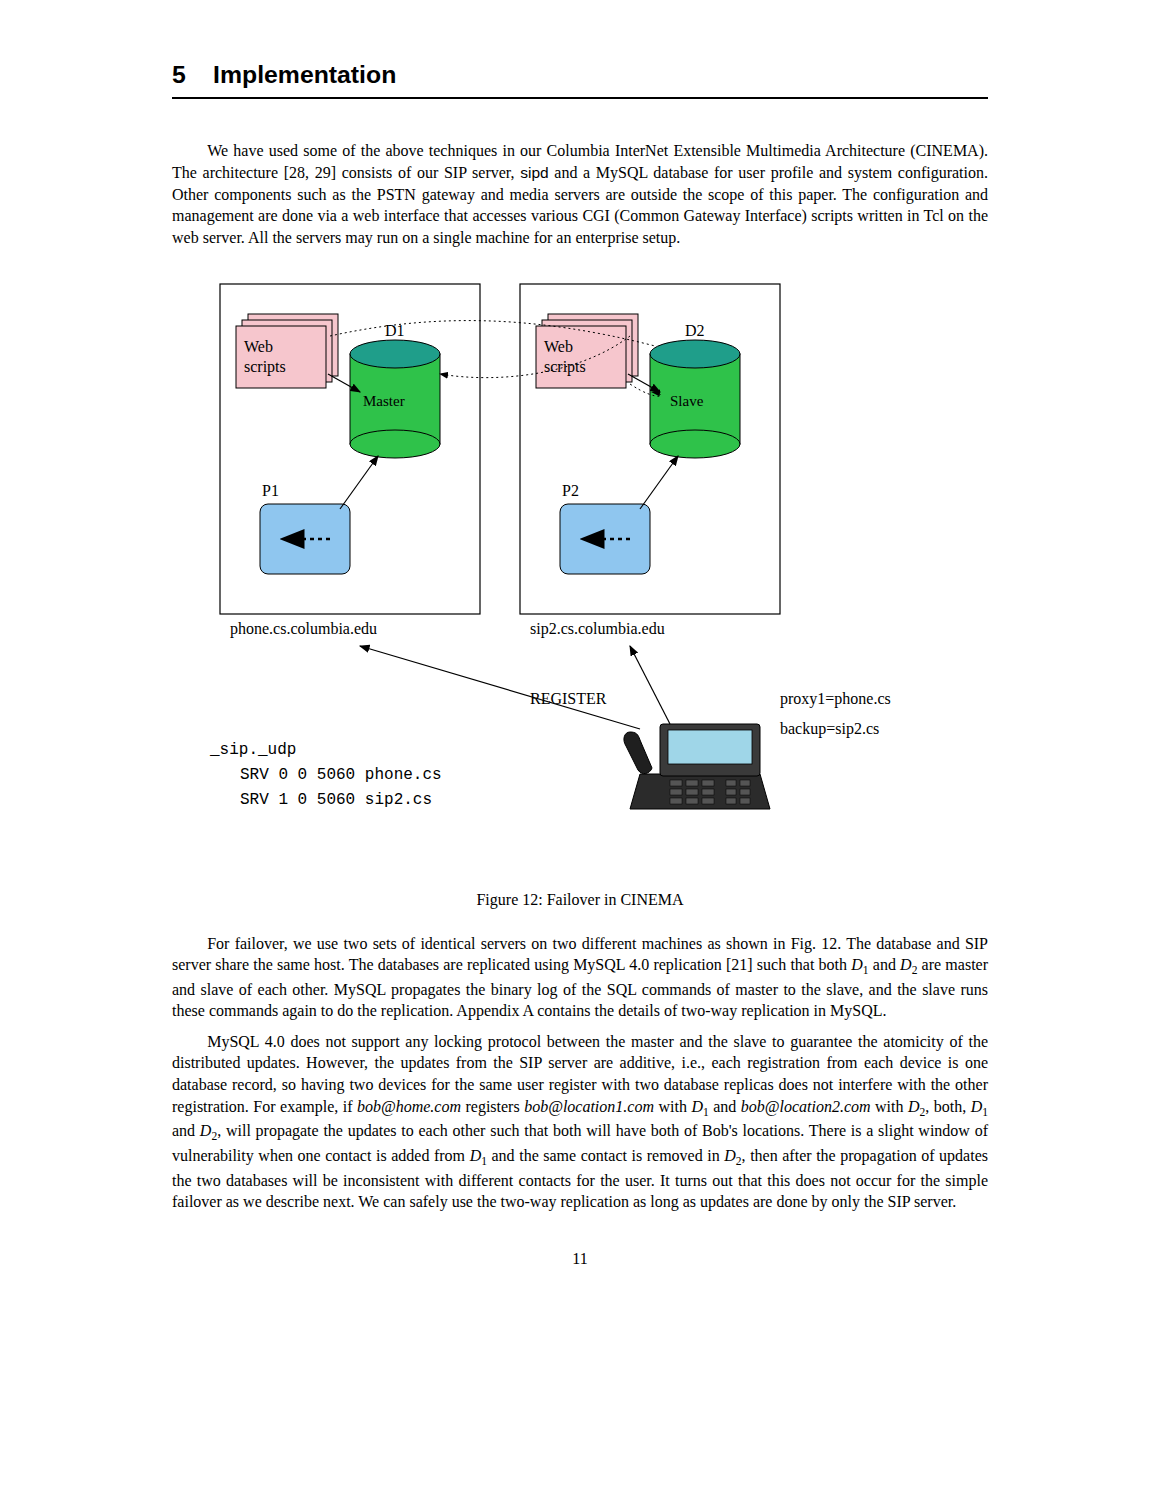5 Implementation
We have used some of the above techniques in our Columbia InterNet Extensible Multimedia Architecture (CINEMA). The architecture [28, 29] consists of our SIP server, sipd and a MySQL database for user profile and system configuration. Other components such as the PSTN gateway and media servers are outside the scope of this paper. The configuration and management are done via a web interface that accesses various CGI (Common Gateway Interface) scripts written in Tcl on the web server. All the servers may run on a single machine for an enterprise setup.
Web scripts Web scripts Master D1 Slave D2 P1 P2 phone.cs.columbia.edu sip2.cs.columbia.edu REGISTER proxy1=phone.cs backup=sip2.cs _sip._udp SRV 0 0 5060 phone.cs SRV 1 0 5060 sip2.cs
Figure 12: Failover in CINEMA
For failover, we use two sets of identical servers on two different machines as shown in Fig. 12. The database and SIP server share the same host. The databases are replicated using MySQL 4.0 replication [21] such that both D1 and D2 are master and slave of each other. MySQL propagates the binary log of the SQL commands of master to the slave, and the slave runs these commands again to do the replication. Appendix A contains the details of two-way replication in MySQL.
MySQL 4.0 does not support any locking protocol between the master and the slave to guarantee the atomicity of the distributed updates. However, the updates from the SIP server are additive, i.e., each registration from each device is one database record, so having two devices for the same user register with two database replicas does not interfere with the other registration. For example, if bob@home.com registers bob@location1.com with D1 and bob@location2.com with D2, both, D1 and D2, will propagate the updates to each other such that both will have both of Bob's locations. There is a slight window of vulnerability when one contact is added from D1 and the same contact is removed in D2, then after the propagation of updates the two databases will be inconsistent with different contacts for the user. It turns out that this does not occur for the simple failover as we describe next. We can safely use the two-way replication as long as updates are done by only the SIP server.
11